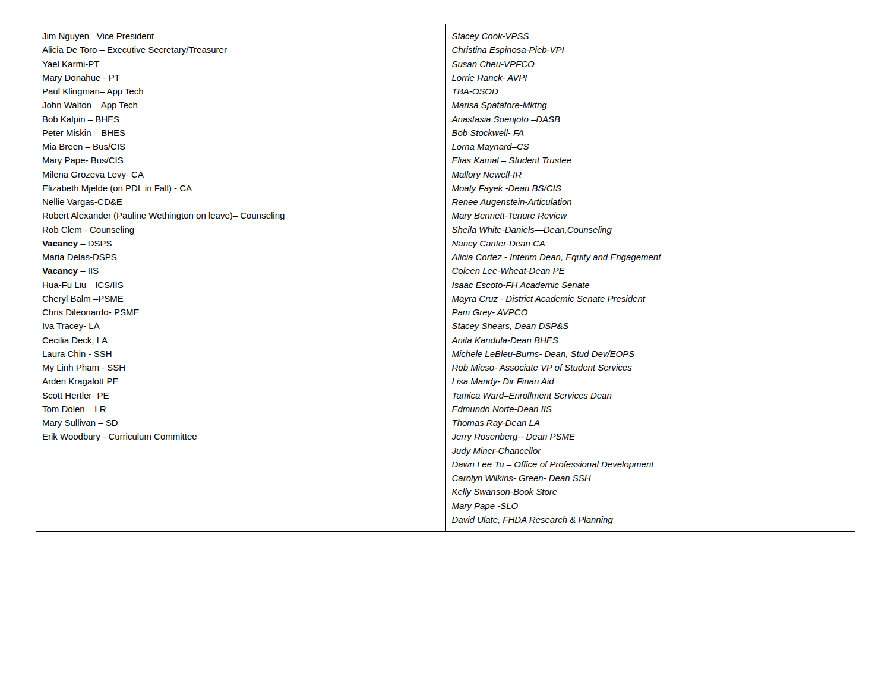| Jim Nguyen –Vice President Alicia De Toro – Executive Secretary/Treasurer Yael Karmi-PT Mary Donahue - PT Paul Klingman– App Tech John Walton – App Tech Bob Kalpin – BHES Peter Miskin – BHES Mia Breen – Bus/CIS Mary Pape- Bus/CIS Milena Grozeva Levy- CA Elizabeth Mjelde (on PDL in Fall) - CA Nellie Vargas-CD&E Robert Alexander (Pauline Wethington on leave)– Counseling Rob Clem - Counseling Vacancy – DSPS Maria Delas-DSPS Vacancy – IIS Hua-Fu Liu—ICS/IIS Cheryl Balm –PSME Chris Dileonardo- PSME Iva Tracey- LA Cecilia Deck, LA Laura Chin - SSH My Linh Pham - SSH Arden Kragalott PE Scott Hertler- PE Tom Dolen – LR Mary Sullivan – SD Erik Woodbury - Curriculum Committee | Stacey Cook-VPSS Christina Espinosa-Pieb-VPI Susan Cheu-VPFCO Lorrie Ranck- AVPI TBA-OSOD Marisa Spatafore-Mktng Anastasia Soenjoto –DASB Bob Stockwell - FA Lorna Maynard–CS Elias Kamal – Student Trustee Mallory Newell-IR Moaty Fayek -Dean BS/CIS Renee Augenstein-Articulation Mary Bennett-Tenure Review Sheila White-Daniels—Dean,Counseling Nancy Canter-Dean CA Alicia Cortez - Interim Dean, Equity and Engagement Coleen Lee-Wheat-Dean PE Isaac Escoto-FH Academic Senate Mayra Cruz - District Academic Senate President Pam Grey- AVPCO Stacey Shears, Dean DSP&S Anita Kandula-Dean BHES Michele LeBleu-Burns- Dean, Stud Dev/EOPS Rob Mieso- Associate VP of Student Services Lisa Mandy- Dir Finan Aid Tamica Ward–Enrollment Services Dean Edmundo Norte-Dean IIS Thomas Ray-Dean LA Jerry Rosenberg-- Dean PSME Judy Miner-Chancellor Dawn Lee Tu – Office of Professional Development Carolyn Wilkins- Green- Dean SSH Kelly Swanson-Book Store Mary Pape -SLO David Ulate, FHDA Research & Planning |